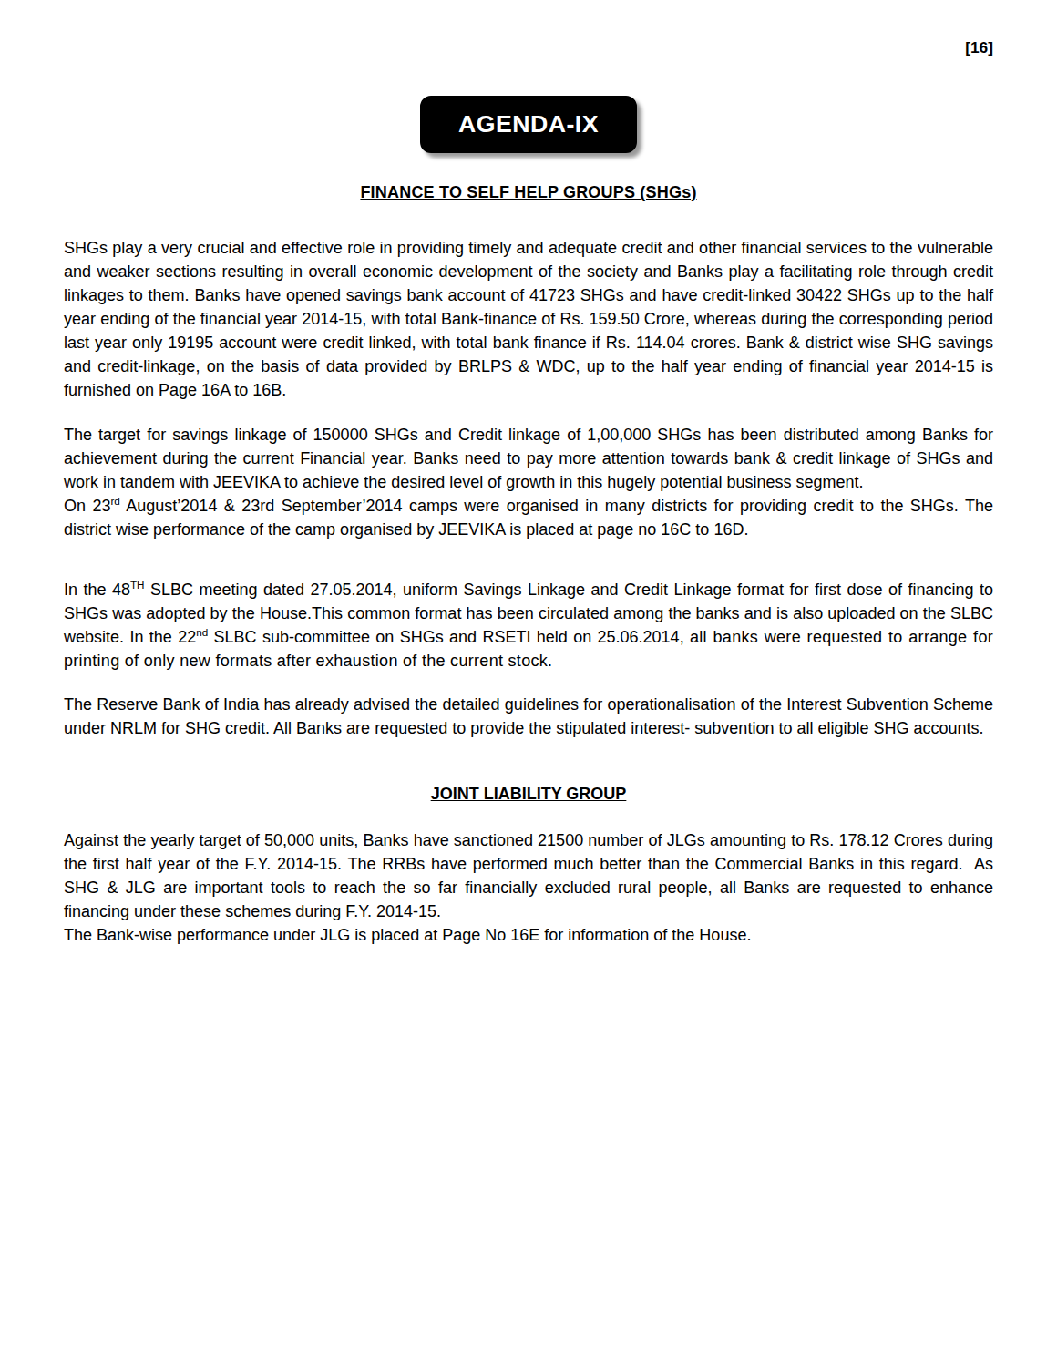[16]
AGENDA-IX
FINANCE TO SELF HELP GROUPS (SHGs)
SHGs play a very crucial and effective role in providing timely and adequate credit and other financial services to the vulnerable and weaker sections resulting in overall economic development of the society and Banks play a facilitating role through credit linkages to them. Banks have opened savings bank account of 41723 SHGs and have credit-linked 30422 SHGs up to the half year ending of the financial year 2014-15, with total Bank-finance of Rs. 159.50 Crore, whereas during the corresponding period last year only 19195 account were credit linked, with total bank finance if Rs. 114.04 crores. Bank & district wise SHG savings and credit-linkage, on the basis of data provided by BRLPS & WDC, up to the half year ending of financial year 2014-15 is furnished on Page 16A to 16B.
The target for savings linkage of 150000 SHGs and Credit linkage of 1,00,000 SHGs has been distributed among Banks for achievement during the current Financial year. Banks need to pay more attention towards bank & credit linkage of SHGs and work in tandem with JEEVIKA to achieve the desired level of growth in this hugely potential business segment.
On 23rd August’2014 & 23rd September’2014 camps were organised in many districts for providing credit to the SHGs. The district wise performance of the camp organised by JEEVIKA is placed at page no 16C to 16D.
In the 48TH SLBC meeting dated 27.05.2014, uniform Savings Linkage and Credit Linkage format for first dose of financing to SHGs was adopted by the House.This common format has been circulated among the banks and is also uploaded on the SLBC website. In the 22nd SLBC sub-committee on SHGs and RSETI held on 25.06.2014, all banks were requested to arrange for printing of only new formats after exhaustion of the current stock.
The Reserve Bank of India has already advised the detailed guidelines for operationalisation of the Interest Subvention Scheme under NRLM for SHG credit. All Banks are requested to provide the stipulated interest- subvention to all eligible SHG accounts.
JOINT LIABILITY GROUP
Against the yearly target of 50,000 units, Banks have sanctioned 21500 number of JLGs amounting to Rs. 178.12 Crores during the first half year of the F.Y. 2014-15. The RRBs have performed much better than the Commercial Banks in this regard. As SHG & JLG are important tools to reach the so far financially excluded rural people, all Banks are requested to enhance financing under these schemes during F.Y. 2014-15.
The Bank-wise performance under JLG is placed at Page No 16E for information of the House.